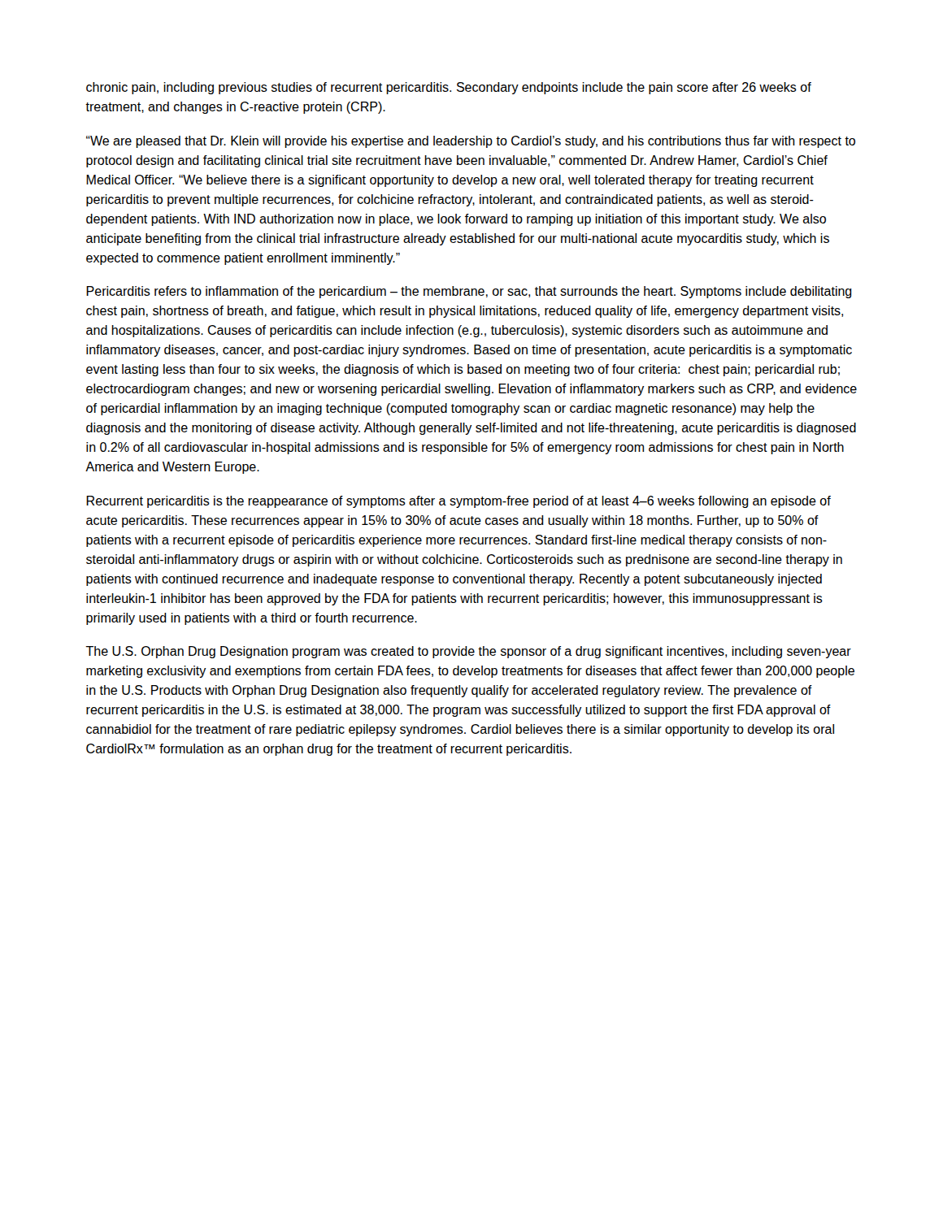chronic pain, including previous studies of recurrent pericarditis. Secondary endpoints include the pain score after 26 weeks of treatment, and changes in C-reactive protein (CRP).
“We are pleased that Dr. Klein will provide his expertise and leadership to Cardiol’s study, and his contributions thus far with respect to protocol design and facilitating clinical trial site recruitment have been invaluable,” commented Dr. Andrew Hamer, Cardiol’s Chief Medical Officer. “We believe there is a significant opportunity to develop a new oral, well tolerated therapy for treating recurrent pericarditis to prevent multiple recurrences, for colchicine refractory, intolerant, and contraindicated patients, as well as steroid-dependent patients. With IND authorization now in place, we look forward to ramping up initiation of this important study. We also anticipate benefiting from the clinical trial infrastructure already established for our multi-national acute myocarditis study, which is expected to commence patient enrollment imminently.”
Pericarditis refers to inflammation of the pericardium – the membrane, or sac, that surrounds the heart. Symptoms include debilitating chest pain, shortness of breath, and fatigue, which result in physical limitations, reduced quality of life, emergency department visits, and hospitalizations. Causes of pericarditis can include infection (e.g., tuberculosis), systemic disorders such as autoimmune and inflammatory diseases, cancer, and post-cardiac injury syndromes. Based on time of presentation, acute pericarditis is a symptomatic event lasting less than four to six weeks, the diagnosis of which is based on meeting two of four criteria: chest pain; pericardial rub; electrocardiogram changes; and new or worsening pericardial swelling. Elevation of inflammatory markers such as CRP, and evidence of pericardial inflammation by an imaging technique (computed tomography scan or cardiac magnetic resonance) may help the diagnosis and the monitoring of disease activity. Although generally self-limited and not life-threatening, acute pericarditis is diagnosed in 0.2% of all cardiovascular in-hospital admissions and is responsible for 5% of emergency room admissions for chest pain in North America and Western Europe.
Recurrent pericarditis is the reappearance of symptoms after a symptom-free period of at least 4–6 weeks following an episode of acute pericarditis. These recurrences appear in 15% to 30% of acute cases and usually within 18 months. Further, up to 50% of patients with a recurrent episode of pericarditis experience more recurrences. Standard first-line medical therapy consists of non-steroidal anti-inflammatory drugs or aspirin with or without colchicine. Corticosteroids such as prednisone are second-line therapy in patients with continued recurrence and inadequate response to conventional therapy. Recently a potent subcutaneously injected interleukin-1 inhibitor has been approved by the FDA for patients with recurrent pericarditis; however, this immunosuppressant is primarily used in patients with a third or fourth recurrence.
The U.S. Orphan Drug Designation program was created to provide the sponsor of a drug significant incentives, including seven-year marketing exclusivity and exemptions from certain FDA fees, to develop treatments for diseases that affect fewer than 200,000 people in the U.S. Products with Orphan Drug Designation also frequently qualify for accelerated regulatory review. The prevalence of recurrent pericarditis in the U.S. is estimated at 38,000. The program was successfully utilized to support the first FDA approval of cannabidiol for the treatment of rare pediatric epilepsy syndromes. Cardiol believes there is a similar opportunity to develop its oral CardiolRx™ formulation as an orphan drug for the treatment of recurrent pericarditis.